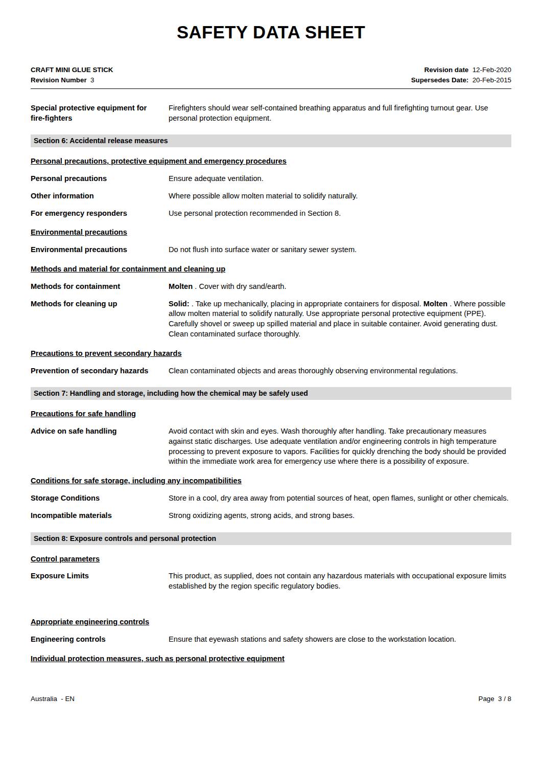SAFETY DATA SHEET
CRAFT MINI GLUE STICK
Revision Number 3
Revision date 12-Feb-2020
Supersedes Date: 20-Feb-2015
Special protective equipment for fire-fighters
Firefighters should wear self-contained breathing apparatus and full firefighting turnout gear. Use personal protection equipment.
Section 6: Accidental release measures
Personal precautions, protective equipment and emergency procedures
Personal precautions
Ensure adequate ventilation.
Other information
Where possible allow molten material to solidify naturally.
For emergency responders
Use personal protection recommended in Section 8.
Environmental precautions
Environmental precautions
Do not flush into surface water or sanitary sewer system.
Methods and material for containment and cleaning up
Methods for containment
Molten . Cover with dry sand/earth.
Methods for cleaning up
Solid: . Take up mechanically, placing in appropriate containers for disposal. Molten . Where possible allow molten material to solidify naturally. Use appropriate personal protective equipment (PPE). Carefully shovel or sweep up spilled material and place in suitable container. Avoid generating dust. Clean contaminated surface thoroughly.
Precautions to prevent secondary hazards
Prevention of secondary hazards
Clean contaminated objects and areas thoroughly observing environmental regulations.
Section 7: Handling and storage, including how the chemical may be safely used
Precautions for safe handling
Advice on safe handling
Avoid contact with skin and eyes. Wash thoroughly after handling. Take precautionary measures against static discharges. Use adequate ventilation and/or engineering controls in high temperature processing to prevent exposure to vapors. Facilities for quickly drenching the body should be provided within the immediate work area for emergency use where there is a possibility of exposure.
Conditions for safe storage, including any incompatibilities
Storage Conditions
Store in a cool, dry area away from potential sources of heat, open flames, sunlight or other chemicals.
Incompatible materials
Strong oxidizing agents, strong acids, and strong bases.
Section 8: Exposure controls and personal protection
Control parameters
Exposure Limits
This product, as supplied, does not contain any hazardous materials with occupational exposure limits established by the region specific regulatory bodies.
Appropriate engineering controls
Engineering controls
Ensure that eyewash stations and safety showers are close to the workstation location.
Individual protection measures, such as personal protective equipment
Australia - EN
Page 3 / 8